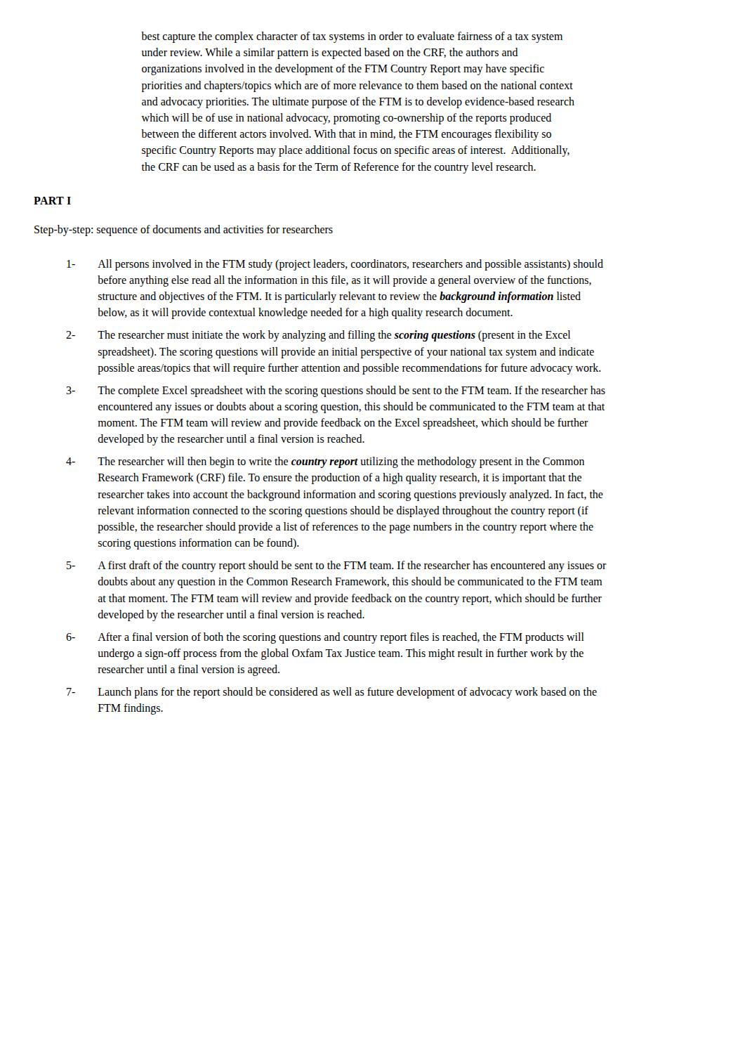best capture the complex character of tax systems in order to evaluate fairness of a tax system under review. While a similar pattern is expected based on the CRF, the authors and organizations involved in the development of the FTM Country Report may have specific priorities and chapters/topics which are of more relevance to them based on the national context and advocacy priorities. The ultimate purpose of the FTM is to develop evidence-based research which will be of use in national advocacy, promoting co-ownership of the reports produced between the different actors involved. With that in mind, the FTM encourages flexibility so specific Country Reports may place additional focus on specific areas of interest. Additionally, the CRF can be used as a basis for the Term of Reference for the country level research.
PART I
Step-by-step: sequence of documents and activities for researchers
All persons involved in the FTM study (project leaders, coordinators, researchers and possible assistants) should before anything else read all the information in this file, as it will provide a general overview of the functions, structure and objectives of the FTM. It is particularly relevant to review the background information listed below, as it will provide contextual knowledge needed for a high quality research document.
The researcher must initiate the work by analyzing and filling the scoring questions (present in the Excel spreadsheet). The scoring questions will provide an initial perspective of your national tax system and indicate possible areas/topics that will require further attention and possible recommendations for future advocacy work.
The complete Excel spreadsheet with the scoring questions should be sent to the FTM team. If the researcher has encountered any issues or doubts about a scoring question, this should be communicated to the FTM team at that moment. The FTM team will review and provide feedback on the Excel spreadsheet, which should be further developed by the researcher until a final version is reached.
The researcher will then begin to write the country report utilizing the methodology present in the Common Research Framework (CRF) file. To ensure the production of a high quality research, it is important that the researcher takes into account the background information and scoring questions previously analyzed. In fact, the relevant information connected to the scoring questions should be displayed throughout the country report (if possible, the researcher should provide a list of references to the page numbers in the country report where the scoring questions information can be found).
A first draft of the country report should be sent to the FTM team. If the researcher has encountered any issues or doubts about any question in the Common Research Framework, this should be communicated to the FTM team at that moment. The FTM team will review and provide feedback on the country report, which should be further developed by the researcher until a final version is reached.
After a final version of both the scoring questions and country report files is reached, the FTM products will undergo a sign-off process from the global Oxfam Tax Justice team. This might result in further work by the researcher until a final version is agreed.
Launch plans for the report should be considered as well as future development of advocacy work based on the FTM findings.